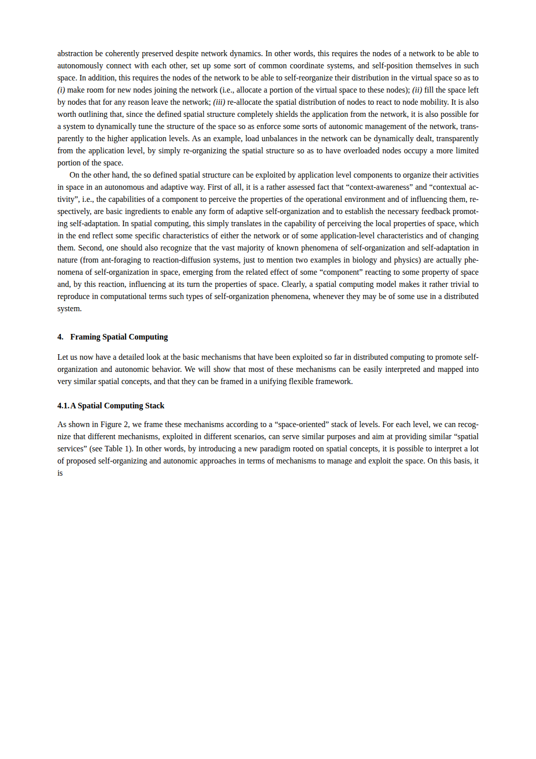abstraction be coherently preserved despite network dynamics. In other words, this requires the nodes of a network to be able to autonomously connect with each other, set up some sort of common coordinate systems, and self-position themselves in such space. In addition, this requires the nodes of the network to be able to self-reorganize their distribution in the virtual space so as to (i) make room for new nodes joining the network (i.e., allocate a portion of the virtual space to these nodes); (ii) fill the space left by nodes that for any reason leave the network; (iii) re-allocate the spatial distribution of nodes to react to node mobility. It is also worth outlining that, since the defined spatial structure completely shields the application from the network, it is also possible for a system to dynamically tune the structure of the space so as enforce some sorts of autonomic management of the network, transparently to the higher application levels. As an example, load unbalances in the network can be dynamically dealt, transparently from the application level, by simply re-organizing the spatial structure so as to have overloaded nodes occupy a more limited portion of the space.
On the other hand, the so defined spatial structure can be exploited by application level components to organize their activities in space in an autonomous and adaptive way. First of all, it is a rather assessed fact that “context-awareness” and “contextual activity”, i.e., the capabilities of a component to perceive the properties of the operational environment and of influencing them, respectively, are basic ingredients to enable any form of adaptive self-organization and to establish the necessary feedback promoting self-adaptation. In spatial computing, this simply translates in the capability of perceiving the local properties of space, which in the end reflect some specific characteristics of either the network or of some application-level characteristics and of changing them. Second, one should also recognize that the vast majority of known phenomena of self-organization and self-adaptation in nature (from ant-foraging to reaction-diffusion systems, just to mention two examples in biology and physics) are actually phenomena of self-organization in space, emerging from the related effect of some “component” reacting to some property of space and, by this reaction, influencing at its turn the properties of space. Clearly, a spatial computing model makes it rather trivial to reproduce in computational terms such types of self-organization phenomena, whenever they may be of some use in a distributed system.
4. Framing Spatial Computing
Let us now have a detailed look at the basic mechanisms that have been exploited so far in distributed computing to promote self-organization and autonomic behavior. We will show that most of these mechanisms can be easily interpreted and mapped into very similar spatial concepts, and that they can be framed in a unifying flexible framework.
4.1. A Spatial Computing Stack
As shown in Figure 2, we frame these mechanisms according to a “space-oriented” stack of levels. For each level, we can recognize that different mechanisms, exploited in different scenarios, can serve similar purposes and aim at providing similar “spatial services” (see Table 1). In other words, by introducing a new paradigm rooted on spatial concepts, it is possible to interpret a lot of proposed self-organizing and autonomic approaches in terms of mechanisms to manage and exploit the space. On this basis, it is